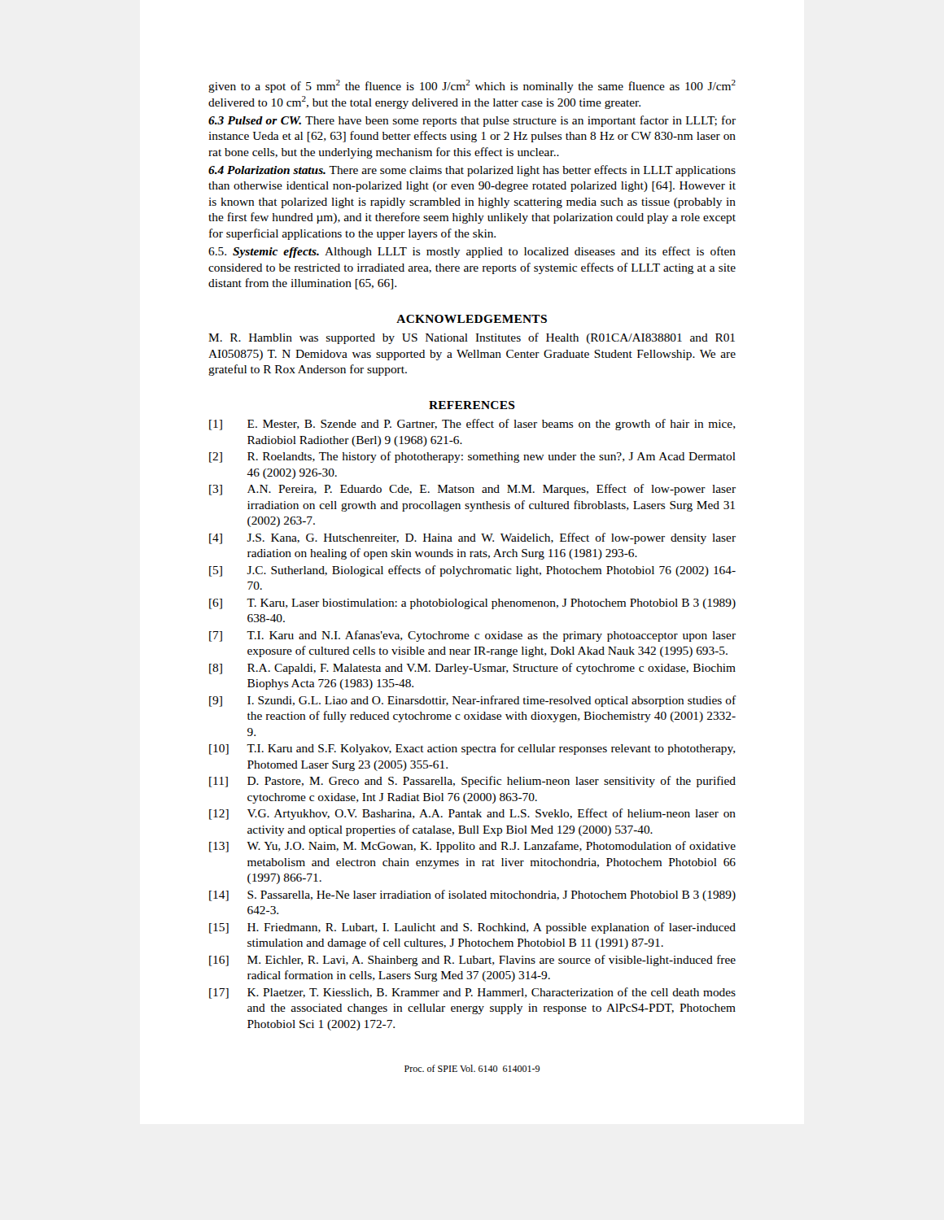given to a spot of 5 mm2 the fluence is 100 J/cm2 which is nominally the same fluence as 100 J/cm2 delivered to 10 cm2, but the total energy delivered in the latter case is 200 time greater.
6.3 Pulsed or CW. There have been some reports that pulse structure is an important factor in LLLT; for instance Ueda et al [62, 63] found better effects using 1 or 2 Hz pulses than 8 Hz or CW 830-nm laser on rat bone cells, but the underlying mechanism for this effect is unclear..
6.4 Polarization status. There are some claims that polarized light has better effects in LLLT applications than otherwise identical non-polarized light (or even 90-degree rotated polarized light) [64]. However it is known that polarized light is rapidly scrambled in highly scattering media such as tissue (probably in the first few hundred µm), and it therefore seem highly unlikely that polarization could play a role except for superficial applications to the upper layers of the skin.
6.5. Systemic effects. Although LLLT is mostly applied to localized diseases and its effect is often considered to be restricted to irradiated area, there are reports of systemic effects of LLLT acting at a site distant from the illumination [65, 66].
ACKNOWLEDGEMENTS
M. R. Hamblin was supported by US National Institutes of Health (R01CA/AI838801 and R01 AI050875) T. N Demidova was supported by a Wellman Center Graduate Student Fellowship. We are grateful to R Rox Anderson for support.
REFERENCES
[1]
E. Mester, B. Szende and P. Gartner, The effect of laser beams on the growth of hair in mice, Radiobiol Radiother (Berl) 9 (1968) 621-6.
[2]
R. Roelandts, The history of phototherapy: something new under the sun?, J Am Acad Dermatol 46 (2002) 926-30.
[3]
A.N. Pereira, P. Eduardo Cde, E. Matson and M.M. Marques, Effect of low-power laser irradiation on cell growth and procollagen synthesis of cultured fibroblasts, Lasers Surg Med 31 (2002) 263-7.
[4]
J.S. Kana, G. Hutschenreiter, D. Haina and W. Waidelich, Effect of low-power density laser radiation on healing of open skin wounds in rats, Arch Surg 116 (1981) 293-6.
[5]
J.C. Sutherland, Biological effects of polychromatic light, Photochem Photobiol 76 (2002) 164-70.
[6]
T. Karu, Laser biostimulation: a photobiological phenomenon, J Photochem Photobiol B 3 (1989) 638-40.
[7]
T.I. Karu and N.I. Afanas'eva, Cytochrome c oxidase as the primary photoacceptor upon laser exposure of cultured cells to visible and near IR-range light, Dokl Akad Nauk 342 (1995) 693-5.
[8]
R.A. Capaldi, F. Malatesta and V.M. Darley-Usmar, Structure of cytochrome c oxidase, Biochim Biophys Acta 726 (1983) 135-48.
[9]
I. Szundi, G.L. Liao and O. Einarsdottir, Near-infrared time-resolved optical absorption studies of the reaction of fully reduced cytochrome c oxidase with dioxygen, Biochemistry 40 (2001) 2332-9.
[10]
T.I. Karu and S.F. Kolyakov, Exact action spectra for cellular responses relevant to phototherapy, Photomed Laser Surg 23 (2005) 355-61.
[11]
D. Pastore, M. Greco and S. Passarella, Specific helium-neon laser sensitivity of the purified cytochrome c oxidase, Int J Radiat Biol 76 (2000) 863-70.
[12]
V.G. Artyukhov, O.V. Basharina, A.A. Pantak and L.S. Sveklo, Effect of helium-neon laser on activity and optical properties of catalase, Bull Exp Biol Med 129 (2000) 537-40.
[13]
W. Yu, J.O. Naim, M. McGowan, K. Ippolito and R.J. Lanzafame, Photomodulation of oxidative metabolism and electron chain enzymes in rat liver mitochondria, Photochem Photobiol 66 (1997) 866-71.
[14]
S. Passarella, He-Ne laser irradiation of isolated mitochondria, J Photochem Photobiol B 3 (1989) 642-3.
[15]
H. Friedmann, R. Lubart, I. Laulicht and S. Rochkind, A possible explanation of laser-induced stimulation and damage of cell cultures, J Photochem Photobiol B 11 (1991) 87-91.
[16]
M. Eichler, R. Lavi, A. Shainberg and R. Lubart, Flavins are source of visible-light-induced free radical formation in cells, Lasers Surg Med 37 (2005) 314-9.
[17]
K. Plaetzer, T. Kiesslich, B. Krammer and P. Hammerl, Characterization of the cell death modes and the associated changes in cellular energy supply in response to AlPcS4-PDT, Photochem Photobiol Sci 1 (2002) 172-7.
Proc. of SPIE Vol. 6140 614001-9